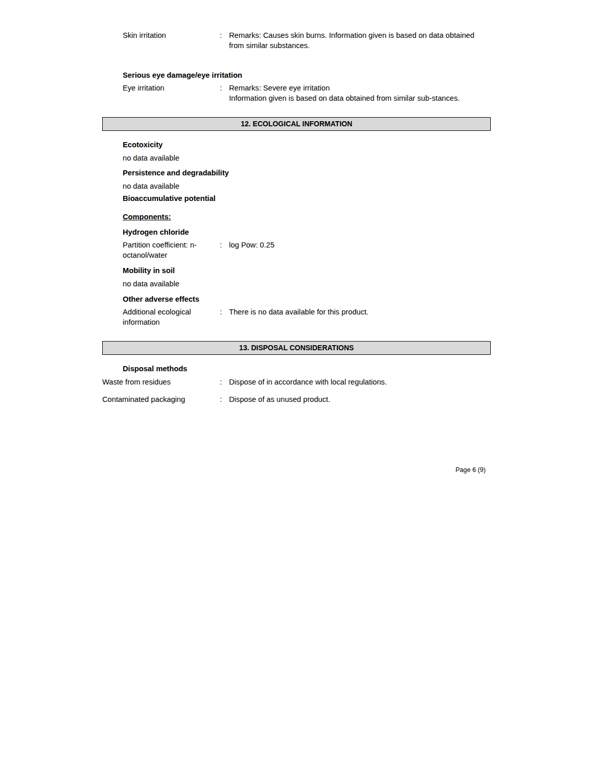Skin irritation
:
Remarks: Causes skin burns. Information given is based on data obtained from similar substances.
Serious eye damage/eye irritation
Eye irritation
:
Remarks: Severe eye irritation
Information given is based on data obtained from similar sub-stances.
12. ECOLOGICAL INFORMATION
Ecotoxicity
no data available
Persistence and degradability
no data available
Bioaccumulative potential
Components:
Hydrogen chloride
Partition coefficient: n-octanol/water
:
log Pow: 0.25
Mobility in soil
no data available
Other adverse effects
Additional ecological information
:
There is no data available for this product.
13. DISPOSAL CONSIDERATIONS
Disposal methods
Waste from residues
:
Dispose of in accordance with local regulations.
Contaminated packaging
:
Dispose of as unused product.
Page 6 (9)